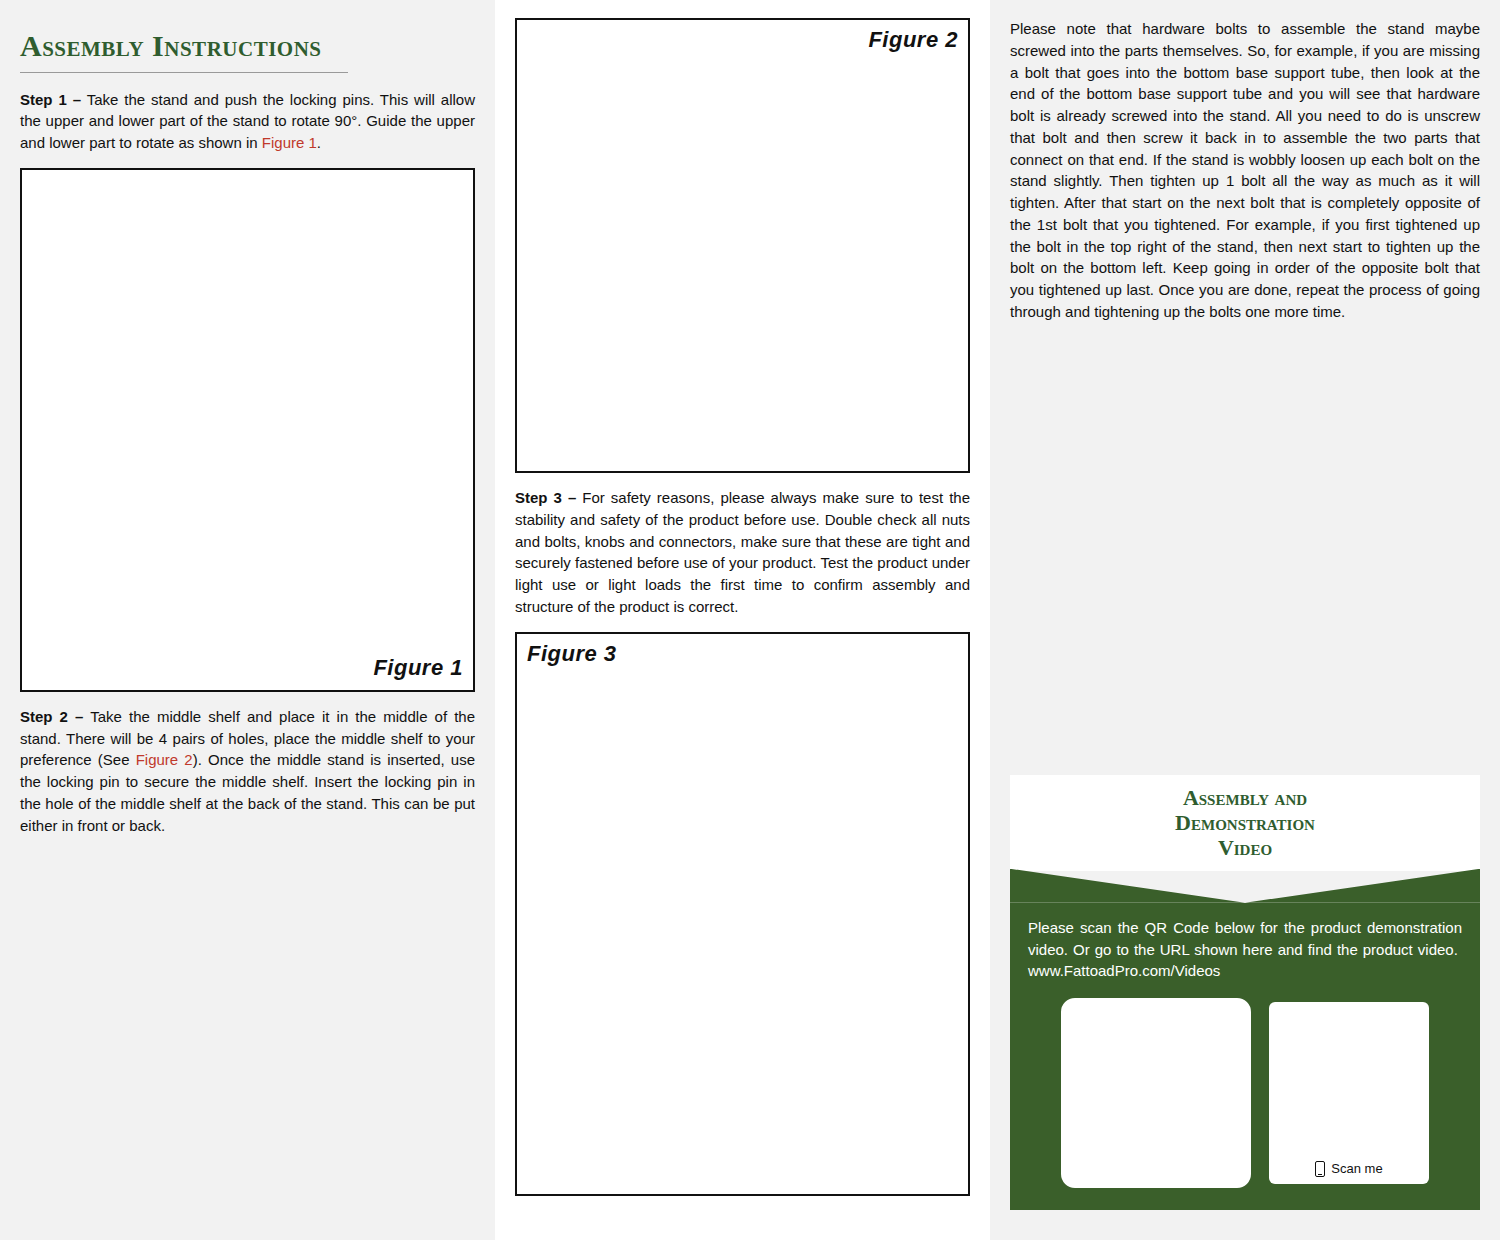Assembly Instructions
Step 1 – Take the stand and push the locking pins. This will allow the upper and lower part of the stand to rotate 90°. Guide the upper and lower part to rotate as shown in Figure 1.
Figure 1
Step 2 – Take the middle shelf and place it in the middle of the stand. There will be 4 pairs of holes, place the middle shelf to your preference (See Figure 2). Once the middle stand is inserted, use the locking pin to secure the middle shelf. Insert the locking pin in the hole of the middle shelf at the back of the stand. This can be put either in front or back.
Figure 2
Step 3 – For safety reasons, please always make sure to test the stability and safety of the product before use. Double check all nuts and bolts, knobs and connectors, make sure that these are tight and securely fastened before use of your product. Test the product under light use or light loads the first time to confirm assembly and structure of the product is correct.
Figure 3
Please note that hardware bolts to assemble the stand maybe screwed into the parts themselves. So, for example, if you are missing a bolt that goes into the bottom base support tube, then look at the end of the bottom base support tube and you will see that hardware bolt is already screwed into the stand. All you need to do is unscrew that bolt and then screw it back in to assemble the two parts that connect on that end. If the stand is wobbly loosen up each bolt on the stand slightly. Then tighten up 1 bolt all the way as much as it will tighten. After that start on the next bolt that is completely opposite of the 1st bolt that you tightened. For example, if you first tightened up the bolt in the top right of the stand, then next start to tighten up the bolt on the bottom left. Keep going in order of the opposite bolt that you tightened up last. Once you are done, repeat the process of going through and tightening up the bolts one more time.
Assembly and
Demonstration
Video
Please scan the QR Code below for the product demonstration video. Or go to the URL shown here and find the product video. www.FattoadPro.com/Videos
Scan me